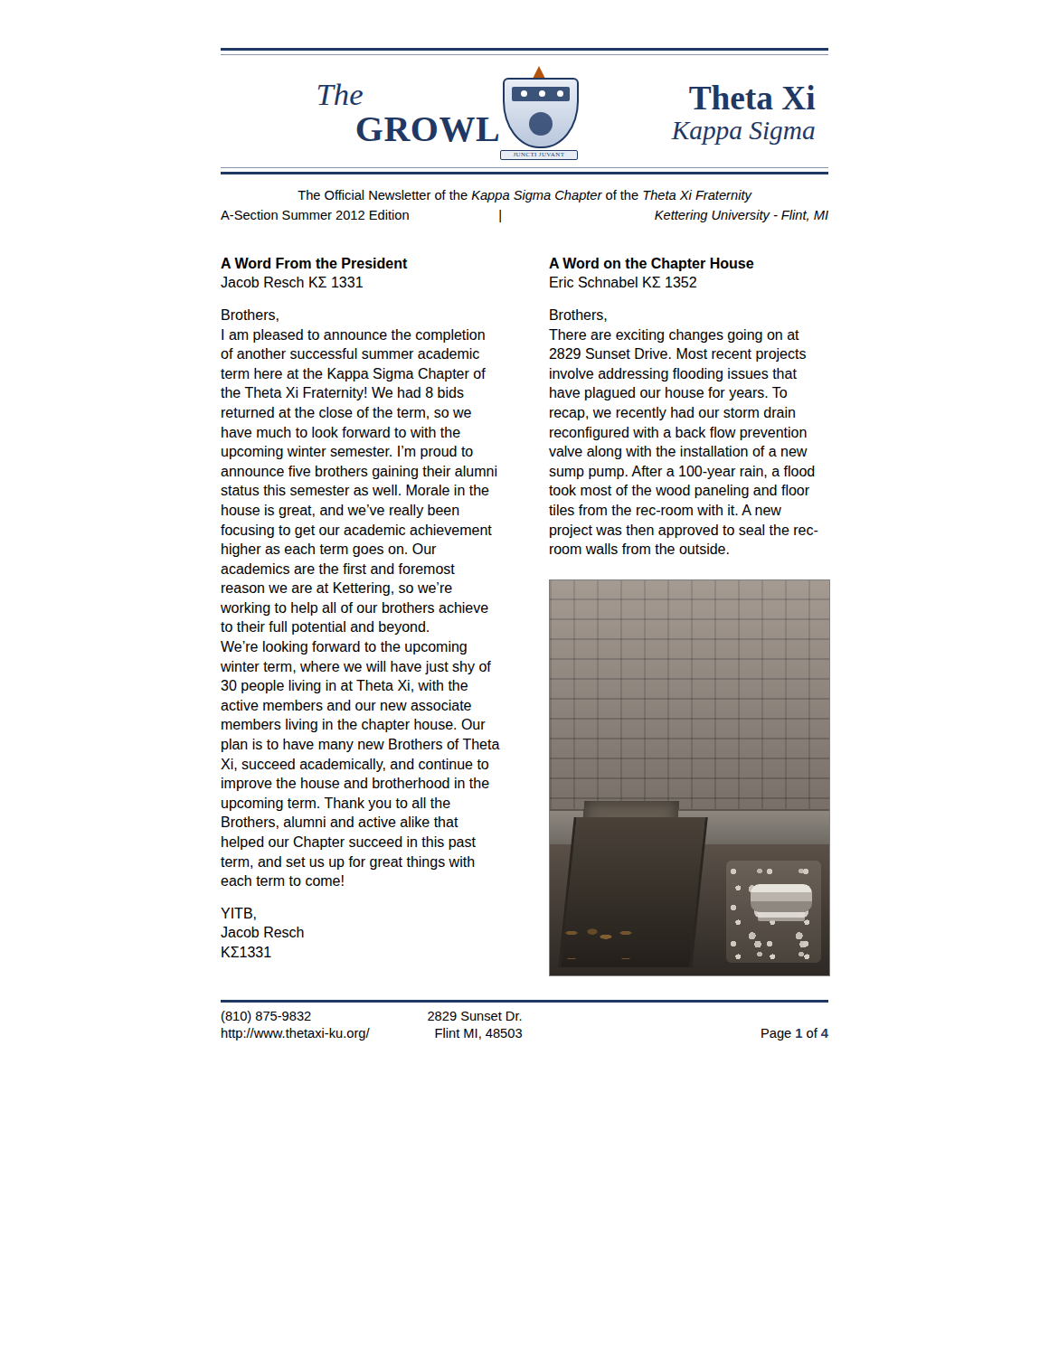The
GROWL
JUNCTI JUVANT
Theta Xi
Kappa Sigma
The Official Newsletter of the Kappa Sigma Chapter of the Theta Xi Fraternity
A-Section Summer 2012 Edition | Kettering University - Flint, MI
A Word From the President
Jacob Resch KΣ 1331
Brothers,
I am pleased to announce the completion of another successful summer academic term here at the Kappa Sigma Chapter of the Theta Xi Fraternity! We had 8 bids returned at the close of the term, so we have much to look forward to with the upcoming winter semester. I’m proud to announce five brothers gaining their alumni status this semester as well. Morale in the house is great, and we’ve really been focusing to get our academic achievement higher as each term goes on. Our academics are the first and foremost reason we are at Kettering, so we’re working to help all of our brothers achieve to their full potential and beyond.
We’re looking forward to the upcoming winter term, where we will have just shy of 30 people living in at Theta Xi, with the active members and our new associate members living in the chapter house. Our plan is to have many new Brothers of Theta Xi, succeed academically, and continue to improve the house and brotherhood in the upcoming term. Thank you to all the Brothers, alumni and active alike that helped our Chapter succeed in this past term, and set us up for great things with each term to come!
YITB,
Jacob Resch
KΣ1331
A Word on the Chapter House
Eric Schnabel KΣ 1352
Brothers,
There are exciting changes going on at 2829 Sunset Drive. Most recent projects involve addressing flooding issues that have plagued our house for years. To recap, we recently had our storm drain reconfigured with a back flow prevention valve along with the installation of a new sump pump. After a 100-year rain, a flood took most of the wood paneling and floor tiles from the rec-room with it. A new project was then approved to seal the rec-room walls from the outside.
(810) 875-9832
http://www.thetaxi-ku.org/
2829 Sunset Dr.
Flint MI, 48503
Page 1 of 4